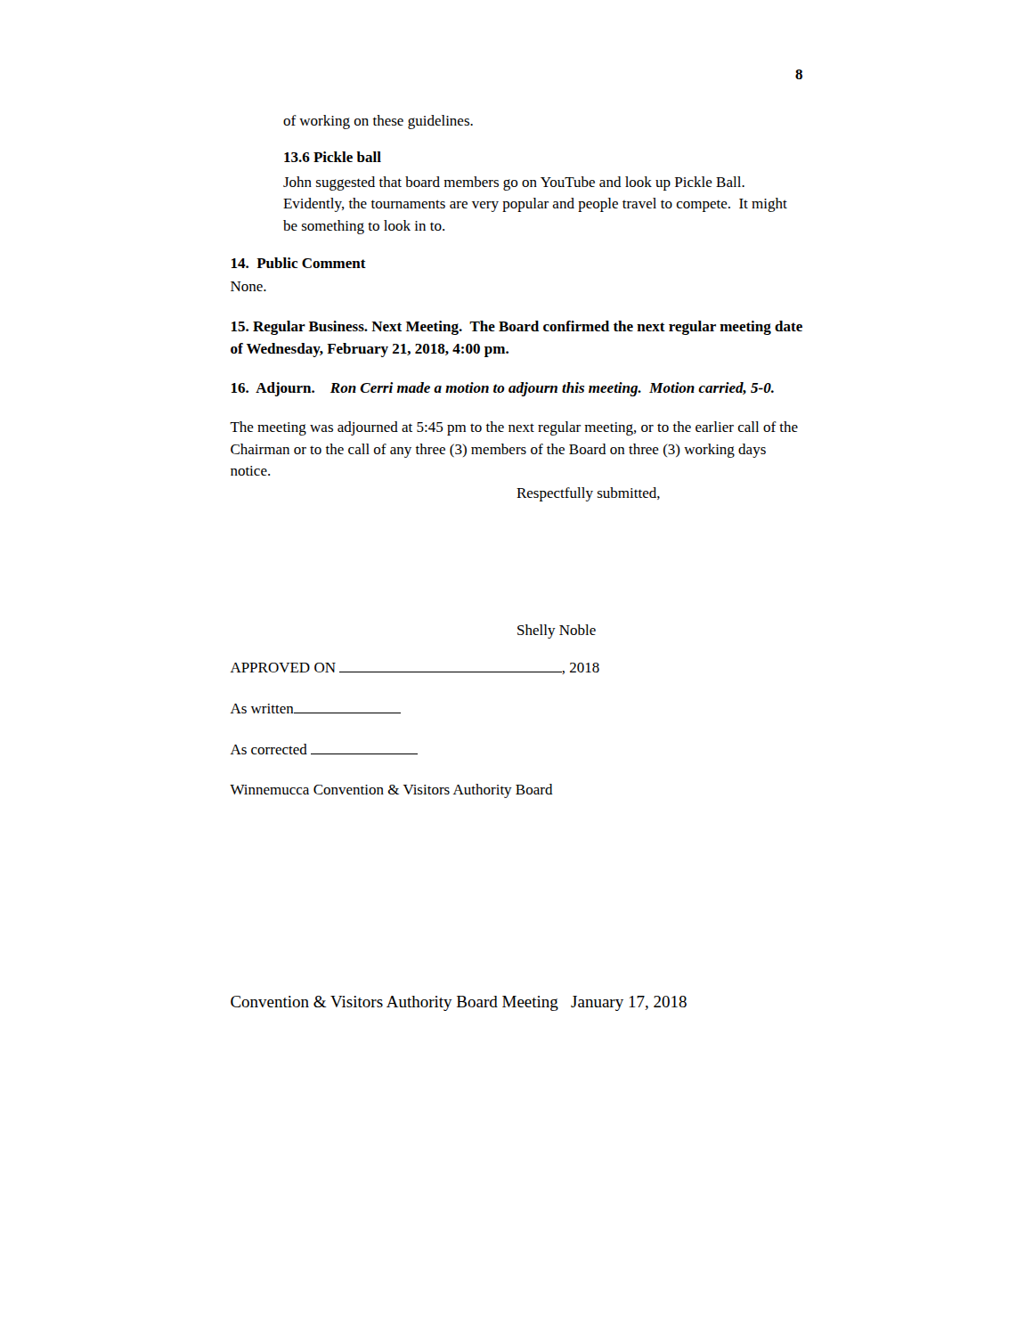8
of working on these guidelines.
13.6 Pickle ball
John suggested that board members go on YouTube and look up Pickle Ball. Evidently, the tournaments are very popular and people travel to compete. It might be something to look in to.
14. Public Comment
None.
15. Regular Business. Next Meeting. The Board confirmed the next regular meeting date of Wednesday, February 21, 2018, 4:00 pm.
16. Adjourn. Ron Cerri made a motion to adjourn this meeting. Motion carried, 5-0.
The meeting was adjourned at 5:45 pm to the next regular meeting, or to the earlier call of the Chairman or to the call of any three (3) members of the Board on three (3) working days notice.
Respectfully submitted,
Shelly Noble
APPROVED ON , 2018
As written
As corrected
Winnemucca Convention & Visitors Authority Board
Convention & Visitors Authority Board Meeting January 17, 2018